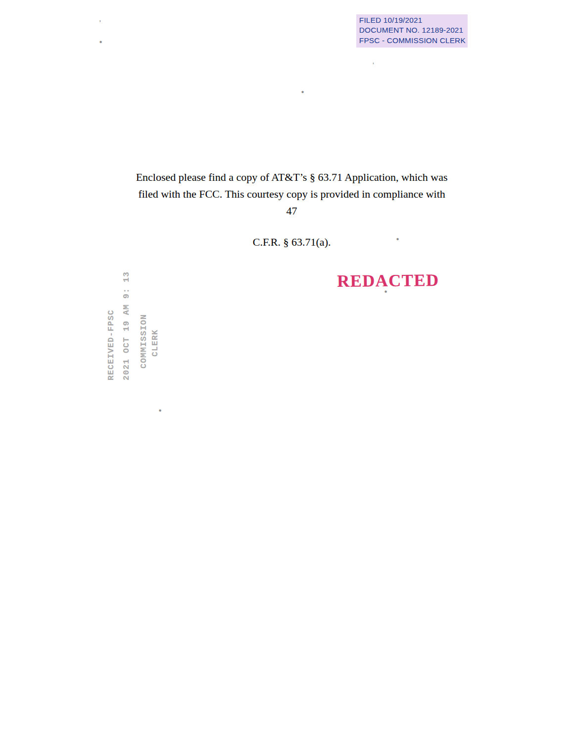FILED 10/19/2021
DOCUMENT NO. 12189-2021
FPSC - COMMISSION CLERK
' • ‘ • • • •
Enclosed please find a copy of AT&T’s § 63.71 Application, which was filed with the FCC. This courtesy copy is provided in compliance with 47
C.F.R. § 63.71(a).
REDACTED
RECEIVED-FPSC 2021 OCT 19 AM 9: 13 COMMISSION CLERK